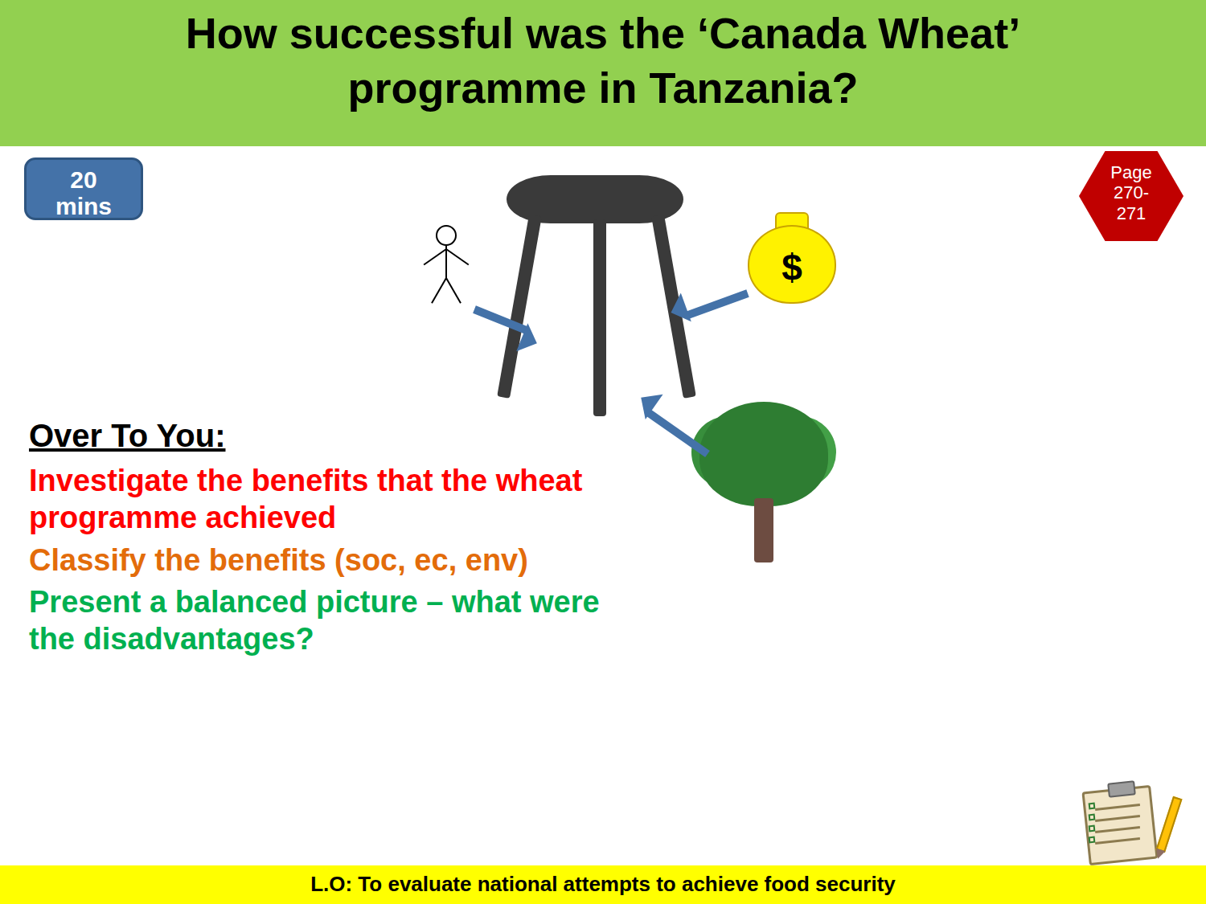How successful was the ‘Canada Wheat’ programme in Tanzania?
20
mins
Page
270-
271
$
Over To You:
Investigate the benefits that the wheat programme achieved
Classify the benefits (soc, ec, env)
Present a balanced picture – what were the disadvantages?
L.O: To evaluate national attempts to achieve food security